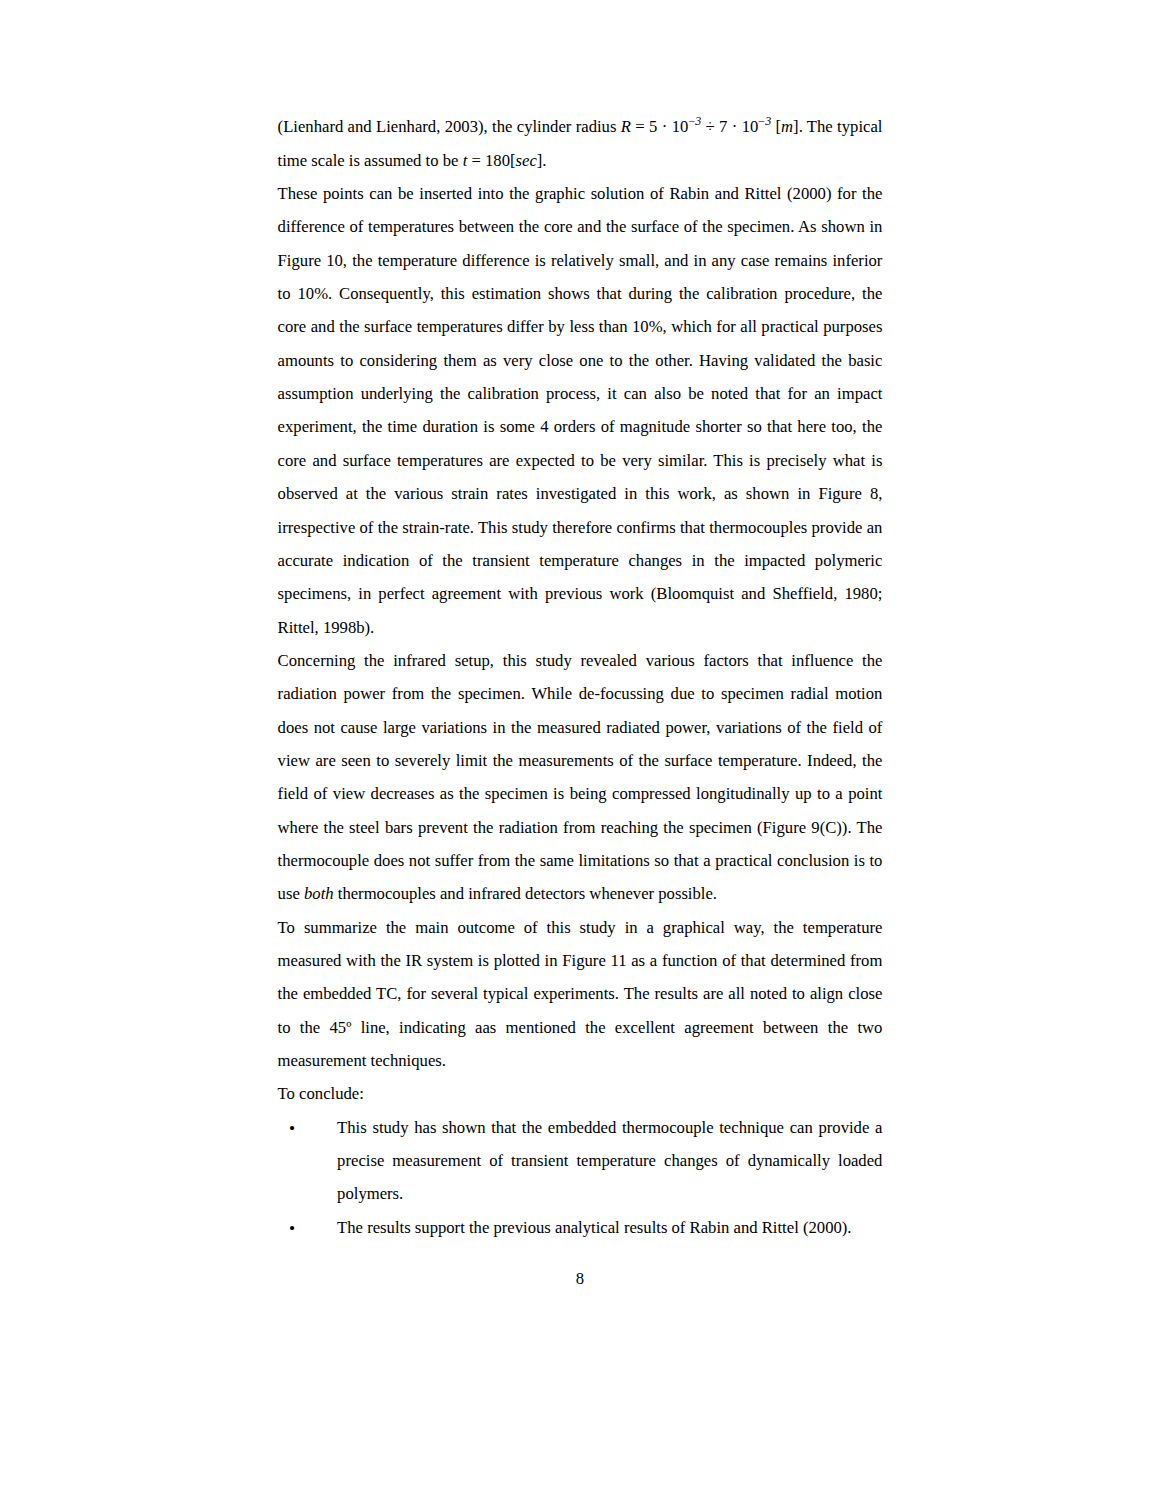(Lienhard and Lienhard, 2003), the cylinder radius R = 5 · 10−3 ÷ 7 · 10−3 [m]. The typical time scale is assumed to be t = 180[sec].
These points can be inserted into the graphic solution of Rabin and Rittel (2000) for the difference of temperatures between the core and the surface of the specimen. As shown in Figure 10, the temperature difference is relatively small, and in any case remains inferior to 10%. Consequently, this estimation shows that during the calibration procedure, the core and the surface temperatures differ by less than 10%, which for all practical purposes amounts to considering them as very close one to the other. Having validated the basic assumption underlying the calibration process, it can also be noted that for an impact experiment, the time duration is some 4 orders of magnitude shorter so that here too, the core and surface temperatures are expected to be very similar. This is precisely what is observed at the various strain rates investigated in this work, as shown in Figure 8, irrespective of the strain-rate. This study therefore confirms that thermocouples provide an accurate indication of the transient temperature changes in the impacted polymeric specimens, in perfect agreement with previous work (Bloomquist and Sheffield, 1980; Rittel, 1998b).
Concerning the infrared setup, this study revealed various factors that influence the radiation power from the specimen. While de-focussing due to specimen radial motion does not cause large variations in the measured radiated power, variations of the field of view are seen to severely limit the measurements of the surface temperature. Indeed, the field of view decreases as the specimen is being compressed longitudinally up to a point where the steel bars prevent the radiation from reaching the specimen (Figure 9(C)). The thermocouple does not suffer from the same limitations so that a practical conclusion is to use both thermocouples and infrared detectors whenever possible.
To summarize the main outcome of this study in a graphical way, the temperature measured with the IR system is plotted in Figure 11 as a function of that determined from the embedded TC, for several typical experiments. The results are all noted to align close to the 45º line, indicating aas mentioned the excellent agreement between the two measurement techniques.
To conclude:
This study has shown that the embedded thermocouple technique can provide a precise measurement of transient temperature changes of dynamically loaded polymers.
The results support the previous analytical results of Rabin and Rittel (2000).
8